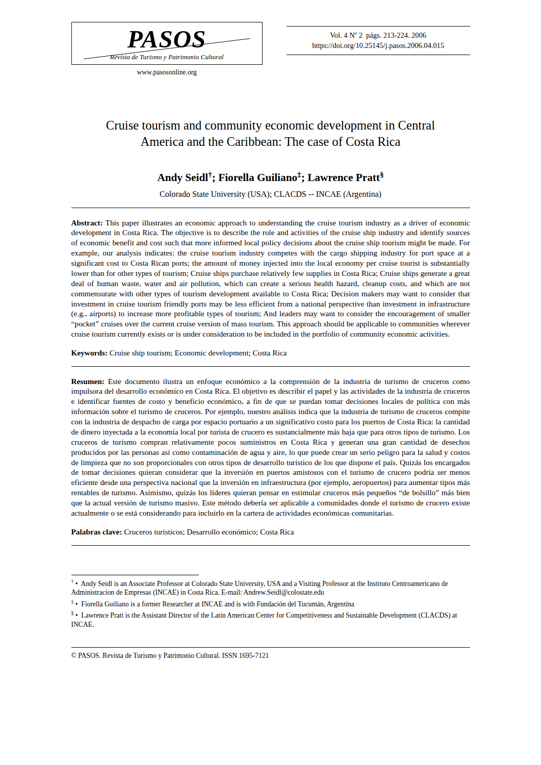PASOS
Revista de Turismo y Patrimonio Cultural
www.pasosonline.org
Vol. 4 Nº 2 págs. 213-224. 2006
https://doi.org/10.25145/j.pasos.2006.04.015
Cruise tourism and community economic development in Central
America and the Caribbean: The case of Costa Rica
Andy Seidl†; Fiorella Guiliano‡; Lawrence Pratt§
Colorado State University (USA); CLACDS -- INCAE (Argentina)
Abstract: This paper illustrates an economic approach to understanding the cruise tourism industry as a driver of economic development in Costa Rica. The objective is to describe the role and activities of the cruise ship industry and identify sources of economic benefit and cost such that more informed local policy decisions about the cruise ship tourism might be made. For example, our analysis indicates: the cruise tourism industry competes with the cargo shipping industry for port space at a significant cost to Costa Rican ports; the amount of money injected into the local economy per cruise tourist is substantially lower than for other types of tourism; Cruise ships purchase relatively few supplies in Costa Rica; Cruise ships generate a great deal of human waste, water and air pollution, which can create a serious health hazard, cleanup costs, and which are not commensurate with other types of tourism development available to Costa Rica; Decision makers may want to consider that investment in cruise tourism friendly ports may be less efficient from a national perspective than investment in infrastructure (e.g., airports) to increase more profitable types of tourism; And leaders may want to consider the encouragement of smaller “pocket” cruises over the current cruise version of mass tourism. This approach should be applicable to communities wherever cruise tourism currently exists or is under consideration to be included in the portfolio of community economic activities.
Keywords: Cruise ship tourism; Economic development; Costa Rica
Resumen: Este documento ilustra un enfoque económico a la comprensión de la industria de turismo de cruceros como impulsora del desarrollo económico en Costa Rica. El objetivo es describir el papel y las actividades de la industria de cruceros e identificar fuentes de costo y beneficio económico, a fin de que se puedan tomar decisiones locales de política con más información sobre el turismo de cruceros. Por ejemplo, nuestro análisis indica que la industria de turismo de cruceros compite con la industria de despacho de carga por espacio portuario a un significativo costo para los puertos de Costa Rica: la cantidad de dinero inyectada a la economía local por turista de crucero es sustancialmente más baja que para otros tipos de turismo. Los cruceros de turismo compran relativamente pocos suministros en Costa Rica y generan una gran cantidad de desechos producidos por las personas así como contaminación de agua y aire, lo que puede crear un serio peligro para la salud y costos de limpieza que no son proporcionales con otros tipos de desarrollo turístico de los que dispone el país. Quizás los encargados de tomar decisiones quieran considerar que la inversión en puertos amistosos con el turismo de crucero podría ser menos eficiente desde una perspectiva nacional que la inversión en infraestructura (por ejemplo, aeropuertos) para aumentar tipos más rentables de turismo. Asimismo, quizás los líderes quieran pensar en estimular cruceros más pequeños “de bolsillo” más bien que la actual versión de turismo masivo. Este método debería ser aplicable a comunidades donde el turismo de crucero existe actualmente o se está considerando para incluirlo en la cartera de actividades económicas comunitarias.
Palabras clave: Cruceros turísticos; Desarrollo económico; Costa Rica
† • Andy Seidl is an Associate Professor at Colorado State University, USA and a Visiting Professor at the Instituto Centroamericano de Administracion de Empresas (INCAE) in Costa Rica. E-mail: Andrew.Seidl@colostate.edu
‡ • Fiorella Guiliano is a former Researcher at INCAE and is with Fundación del Tucumán, Argentina
§ • Lawrence Pratt is the Assistant Director of the Latin American Center for Competitiveness and Sustainable Development (CLACDS) at INCAE.
© PASOS. Revista de Turismo y Patrimonio Cultural. ISSN 1695-7121